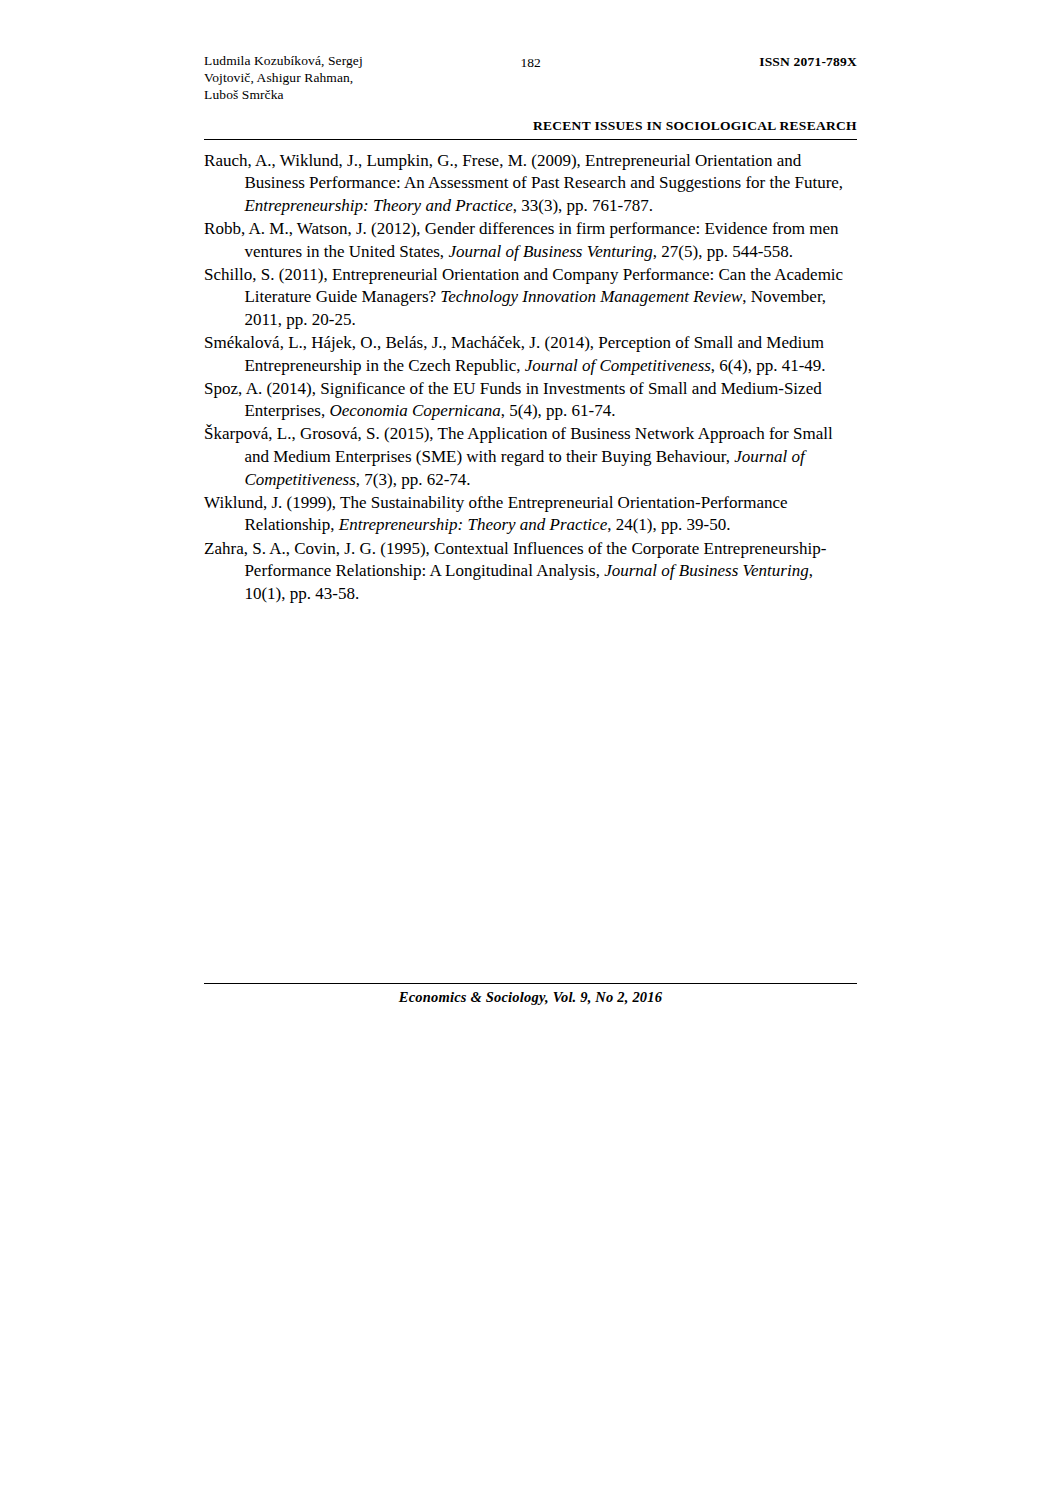Ludmila Kozubíková, Sergej
Vojtovič, Ashigur Rahman,
Luboš Smrčka
182
ISSN 2071-789X
RECENT ISSUES IN SOCIOLOGICAL RESEARCH
Rauch, A., Wiklund, J., Lumpkin, G., Frese, M. (2009), Entrepreneurial Orientation and Business Performance: An Assessment of Past Research and Suggestions for the Future, Entrepreneurship: Theory and Practice, 33(3), pp. 761-787.
Robb, A. M., Watson, J. (2012), Gender differences in firm performance: Evidence from men ventures in the United States, Journal of Business Venturing, 27(5), pp. 544-558.
Schillo, S. (2011), Entrepreneurial Orientation and Company Performance: Can the Academic Literature Guide Managers? Technology Innovation Management Review, November, 2011, pp. 20-25.
Smékalová, L., Hájek, O., Belás, J., Macháček, J. (2014), Perception of Small and Medium Entrepreneurship in the Czech Republic, Journal of Competitiveness, 6(4), pp. 41-49.
Spoz, A. (2014), Significance of the EU Funds in Investments of Small and Medium-Sized Enterprises, Oeconomia Copernicana, 5(4), pp. 61-74.
Škarpová, L., Grosová, S. (2015), The Application of Business Network Approach for Small and Medium Enterprises (SME) with regard to their Buying Behaviour, Journal of Competitiveness, 7(3), pp. 62-74.
Wiklund, J. (1999), The Sustainability ofthe Entrepreneurial Orientation-Performance Relationship, Entrepreneurship: Theory and Practice, 24(1), pp. 39-50.
Zahra, S. A., Covin, J. G. (1995), Contextual Influences of the Corporate Entrepreneurship-Performance Relationship: A Longitudinal Analysis, Journal of Business Venturing, 10(1), pp. 43-58.
Economics & Sociology, Vol. 9, No 2, 2016